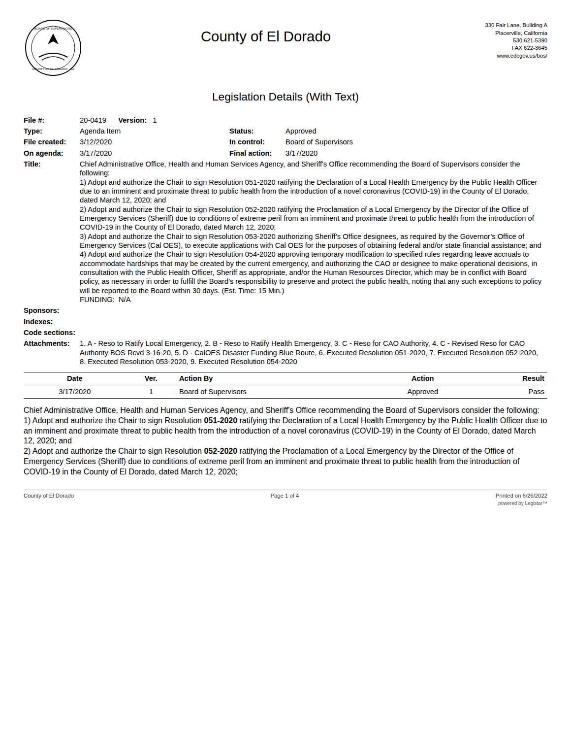BOARD OF SUPERVISORS COUNTY OF EL DORADO · CA
County of El Dorado
330 Fair Lane, Building A
Placerville, California
530 621-5390
FAX 622-3645
www.edcgov.us/bos/
Legislation Details (With Text)
| File #: | 20-0419 Version: 1 | | |
| Type: | Agenda Item | Status: | Approved |
| File created: | 3/12/2020 | In control: | Board of Supervisors |
| On agenda: | 3/17/2020 | Final action: | 3/17/2020 |
| Title: | Chief Administrative Office, Health and Human Services Agency, and Sheriff's Office recommending the Board of Supervisors consider the following: 1) Adopt and authorize the Chair to sign Resolution 051-2020 ratifying the Declaration of a Local Health Emergency by the Public Health Officer due to an imminent and proximate threat to public health from the introduction of a novel coronavirus (COVID-19) in the County of El Dorado, dated March 12, 2020; and 2) Adopt and authorize the Chair to sign Resolution 052-2020 ratifying the Proclamation of a Local Emergency by the Director of the Office of Emergency Services (Sheriff) due to conditions of extreme peril from an imminent and proximate threat to public health from the introduction of COVID-19 in the County of El Dorado, dated March 12, 2020; 3) Adopt and authorize the Chair to sign Resolution 053-2020 authorizing Sheriff’s Office designees, as required by the Governor’s Office of Emergency Services (Cal OES), to execute applications with Cal OES for the purposes of obtaining federal and/or state financial assistance; and 4) Adopt and authorize the Chair to sign Resolution 054-2020 approving temporary modification to specified rules regarding leave accruals to accommodate hardships that may be created by the current emergency, and authorizing the CAO or designee to make operational decisions, in consultation with the Public Health Officer, Sheriff as appropriate, and/or the Human Resources Director, which may be in conflict with Board policy, as necessary in order to fulfill the Board’s responsibility to preserve and protect the public health, noting that any such exceptions to policy will be reported to the Board within 30 days. (Est. Time: 15 Min.) FUNDING: N/A |
| Sponsors: | |
| Indexes: | |
| Code sections: | |
| Attachments: | 1. A - Reso to Ratify Local Emergency, 2. B - Reso to Ratify Health Emergency, 3. C - Reso for CAO Authority, 4. C - Revised Reso for CAO Authority BOS Rcvd 3-16-20, 5. D - CalOES Disaster Funding Blue Route, 6. Executed Resolution 051-2020, 7. Executed Resolution 052-2020, 8. Executed Resolution 053-2020, 9. Executed Resolution 054-2020 |
| Date | Ver. | Action By | Action | Result |
| --- | --- | --- | --- | --- |
| 3/17/2020 | 1 | Board of Supervisors | Approved | Pass |
Chief Administrative Office, Health and Human Services Agency, and Sheriff's Office recommending the Board of Supervisors consider the following:
1) Adopt and authorize the Chair to sign Resolution 051-2020 ratifying the Declaration of a Local Health Emergency by the Public Health Officer due to an imminent and proximate threat to public health from the introduction of a novel coronavirus (COVID-19) in the County of El Dorado, dated March 12, 2020; and
2) Adopt and authorize the Chair to sign Resolution 052-2020 ratifying the Proclamation of a Local Emergency by the Director of the Office of Emergency Services (Sheriff) due to conditions of extreme peril from an imminent and proximate threat to public health from the introduction of COVID-19 in the County of El Dorado, dated March 12, 2020;
County of El Dorado
Page 1 of 4
Printed on 6/26/2022
powered by Legistar™